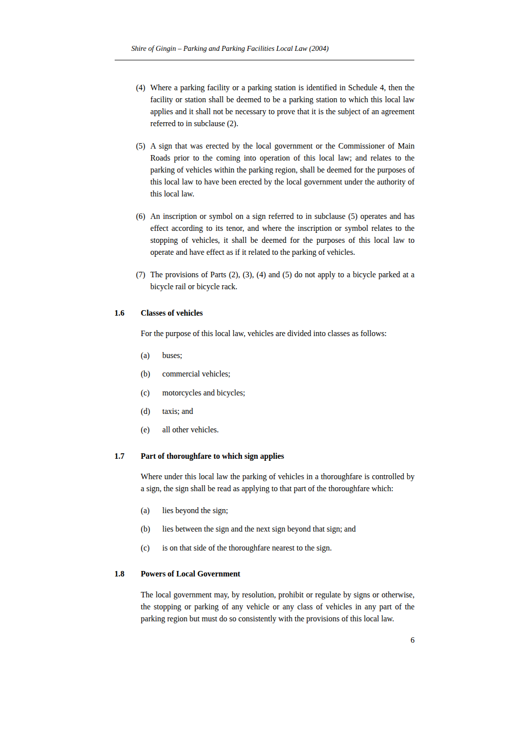Shire of Gingin – Parking and Parking Facilities Local Law (2004)
(4)
Where a parking facility or a parking station is identified in Schedule 4, then the facility or station shall be deemed to be a parking station to which this local law applies and it shall not be necessary to prove that it is the subject of an agreement referred to in subclause (2).
(5)
A sign that was erected by the local government or the Commissioner of Main Roads prior to the coming into operation of this local law; and relates to the parking of vehicles within the parking region, shall be deemed for the purposes of this local law to have been erected by the local government under the authority of this local law.
(6)
An inscription or symbol on a sign referred to in subclause (5) operates and has effect according to its tenor, and where the inscription or symbol relates to the stopping of vehicles, it shall be deemed for the purposes of this local law to operate and have effect as if it related to the parking of vehicles.
(7)
The provisions of Parts (2), (3), (4) and (5) do not apply to a bicycle parked at a bicycle rail or bicycle rack.
1.6
Classes of vehicles
For the purpose of this local law, vehicles are divided into classes as follows:
(a)
buses;
(b)
commercial vehicles;
(c)
motorcycles and bicycles;
(d)
taxis; and
(e)
all other vehicles.
1.7
Part of thoroughfare to which sign applies
Where under this local law the parking of vehicles in a thoroughfare is controlled by a sign, the sign shall be read as applying to that part of the thoroughfare which:
(a)
lies beyond the sign;
(b)
lies between the sign and the next sign beyond that sign; and
(c)
is on that side of the thoroughfare nearest to the sign.
1.8
Powers of Local Government
The local government may, by resolution, prohibit or regulate by signs or otherwise, the stopping or parking of any vehicle or any class of vehicles in any part of the parking region but must do so consistently with the provisions of this local law.
6